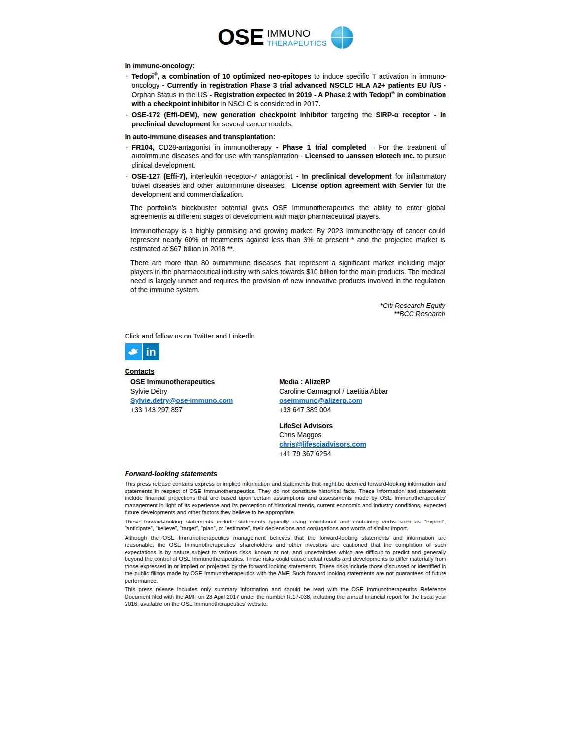OSE IMMUNO THERAPEUTICS
In immuno-oncology:
Tedopi®, a combination of 10 optimized neo-epitopes to induce specific T activation in immuno-oncology - Currently in registration Phase 3 trial advanced NSCLC HLA A2+ patients EU /US - Orphan Status in the US - Registration expected in 2019 - A Phase 2 with Tedopi® in combination with a checkpoint inhibitor in NSCLC is considered in 2017.
OSE-172 (Effi-DEM), new generation checkpoint inhibitor targeting the SIRP-α receptor - In preclinical development for several cancer models.
In auto-immune diseases and transplantation:
FR104, CD28-antagonist in immunotherapy - Phase 1 trial completed – For the treatment of autoimmune diseases and for use with transplantation - Licensed to Janssen Biotech Inc. to pursue clinical development.
OSE-127 (Effi-7), interleukin receptor-7 antagonist - In preclinical development for inflammatory bowel diseases and other autoimmune diseases. License option agreement with Servier for the development and commercialization.
The portfolio’s blockbuster potential gives OSE Immunotherapeutics the ability to enter global agreements at different stages of development with major pharmaceutical players.
Immunotherapy is a highly promising and growing market. By 2023 Immunotherapy of cancer could represent nearly 60% of treatments against less than 3% at present * and the projected market is estimated at $67 billion in 2018 **.
There are more than 80 autoimmune diseases that represent a significant market including major players in the pharmaceutical industry with sales towards $10 billion for the main products. The medical need is largely unmet and requires the provision of new innovative products involved in the regulation of the immune system.
*Citi Research Equity
**BCC Research
Click and follow us on Twitter and Linkedln
Contacts
| OSE Immunotherapeutics Sylvie Détry Sylvie.detry@ose-immuno.com +33 143 297 857 | Media : AlizeRP Caroline Carmagnol / Laetitia Abbar oseimmuno@alizerp.com +33 647 389 004 |
| | LifeSci Advisors Chris Maggos chris@lifesciadvisors.com +41 79 367 6254 |
Forward-looking statements
This press release contains express or implied information and statements that might be deemed forward-looking information and statements in respect of OSE Immunotherapeutics. They do not constitute historical facts. These information and statements include financial projections that are based upon certain assumptions and assessments made by OSE Immunotherapeutics’ management in light of its experience and its perception of historical trends, current economic and industry conditions, expected future developments and other factors they believe to be appropriate.
These forward-looking statements include statements typically using conditional and containing verbs such as “expect”, “anticipate”, “believe”, “target”, “plan”, or “estimate”, their declensions and conjugations and words of similar import.
Although the OSE Immunotherapeutics management believes that the forward-looking statements and information are reasonable, the OSE Immunotherapeutics’ shareholders and other investors are cautioned that the completion of such expectations is by nature subject to various risks, known or not, and uncertainties which are difficult to predict and generally beyond the control of OSE Immunotherapeutics. These risks could cause actual results and developments to differ materially from those expressed in or implied or projected by the forward-looking statements. These risks include those discussed or identified in the public filings made by OSE Immunotherapeutics with the AMF. Such forward-looking statements are not guarantees of future performance.
This press release includes only summary information and should be read with the OSE Immunotherapeutics Reference Document filed with the AMF on 28 April 2017 under the number R.17-038, including the annual financial report for the fiscal year 2016, available on the OSE Immunotherapeutics’ website.